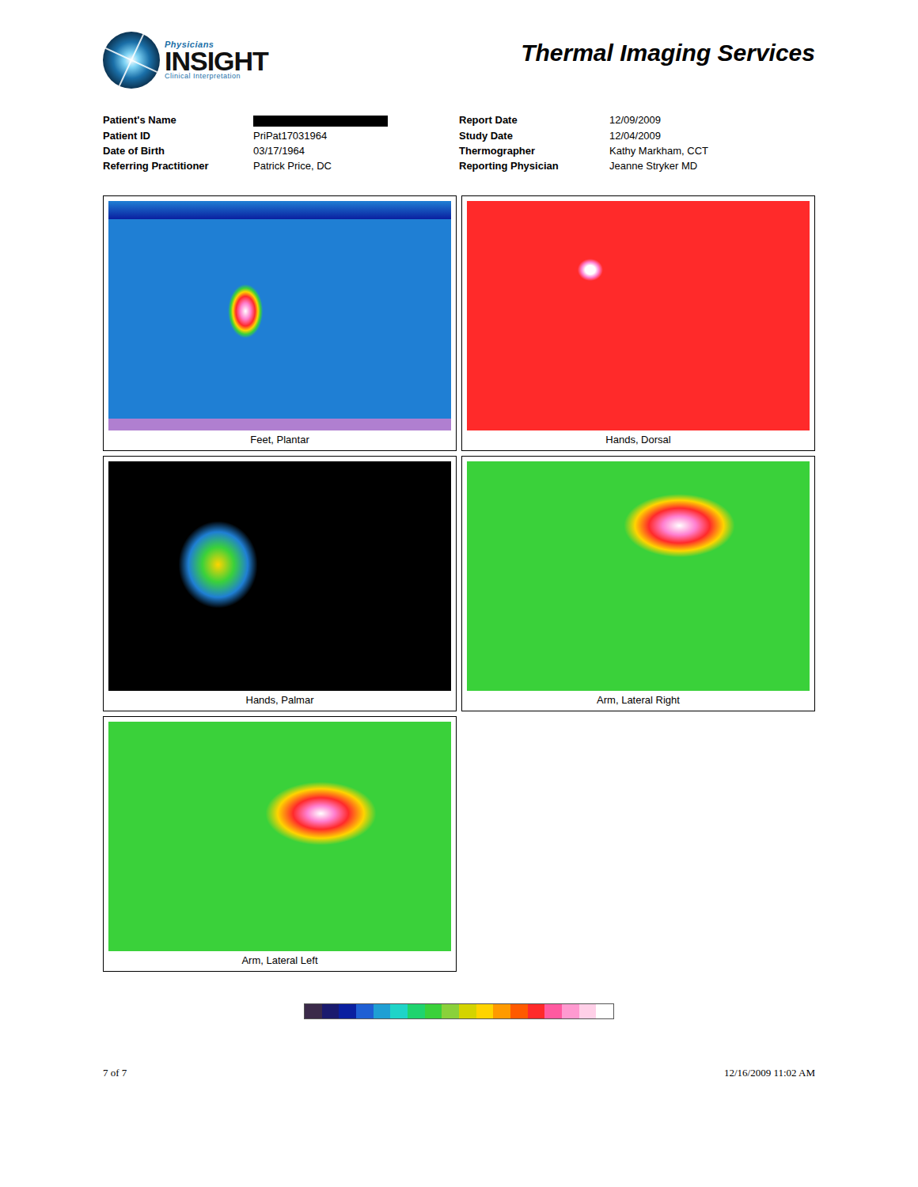Physicians
INSIGHT
Clinical Interpretation
Thermal Imaging Services
| Patient's Name | | Report Date | 12/09/2009 |
| Patient ID | PriPat17031964 | Study Date | 12/04/2009 |
| Date of Birth | 03/17/1964 | Thermographer | Kathy Markham, CCT |
| Referring Practitioner | Patrick Price, DC | Reporting Physician | Jeanne Stryker MD |
Feet, Plantar
Hands, Dorsal
Hands, Palmar
Arm, Lateral Right
Arm, Lateral Left
7 of 7
12/16/2009 11:02 AM